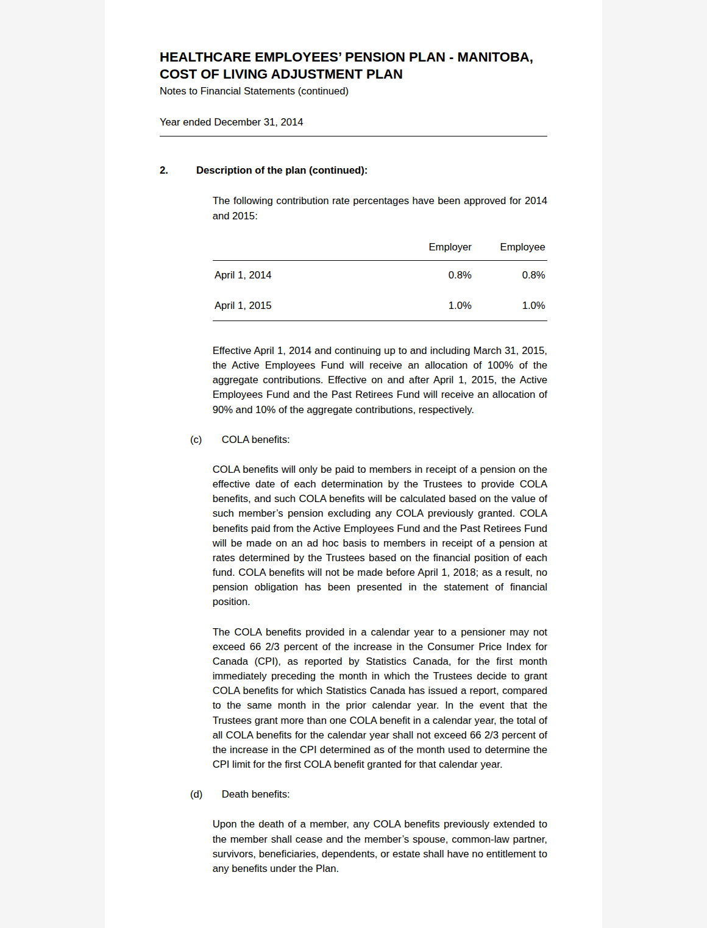HEALTHCARE EMPLOYEES’ PENSION PLAN - MANITOBA,
COST OF LIVING ADJUSTMENT PLAN
Notes to Financial Statements (continued)
Year ended December 31, 2014
2. Description of the plan (continued):
The following contribution rate percentages have been approved for 2014 and 2015:
| | Employer | Employee |
| --- | --- | --- |
| April 1, 2014 | 0.8% | 0.8% |
| April 1, 2015 | 1.0% | 1.0% |
Effective April 1, 2014 and continuing up to and including March 31, 2015, the Active Employees Fund will receive an allocation of 100% of the aggregate contributions. Effective on and after April 1, 2015, the Active Employees Fund and the Past Retirees Fund will receive an allocation of 90% and 10% of the aggregate contributions, respectively.
(c) COLA benefits:
COLA benefits will only be paid to members in receipt of a pension on the effective date of each determination by the Trustees to provide COLA benefits, and such COLA benefits will be calculated based on the value of such member’s pension excluding any COLA previously granted. COLA benefits paid from the Active Employees Fund and the Past Retirees Fund will be made on an ad hoc basis to members in receipt of a pension at rates determined by the Trustees based on the financial position of each fund. COLA benefits will not be made before April 1, 2018; as a result, no pension obligation has been presented in the statement of financial position.
The COLA benefits provided in a calendar year to a pensioner may not exceed 66 2/3 percent of the increase in the Consumer Price Index for Canada (CPI), as reported by Statistics Canada, for the first month immediately preceding the month in which the Trustees decide to grant COLA benefits for which Statistics Canada has issued a report, compared to the same month in the prior calendar year. In the event that the Trustees grant more than one COLA benefit in a calendar year, the total of all COLA benefits for the calendar year shall not exceed 66 2/3 percent of the increase in the CPI determined as of the month used to determine the CPI limit for the first COLA benefit granted for that calendar year.
(d) Death benefits:
Upon the death of a member, any COLA benefits previously extended to the member shall cease and the member’s spouse, common-law partner, survivors, beneficiaries, dependents, or estate shall have no entitlement to any benefits under the Plan.